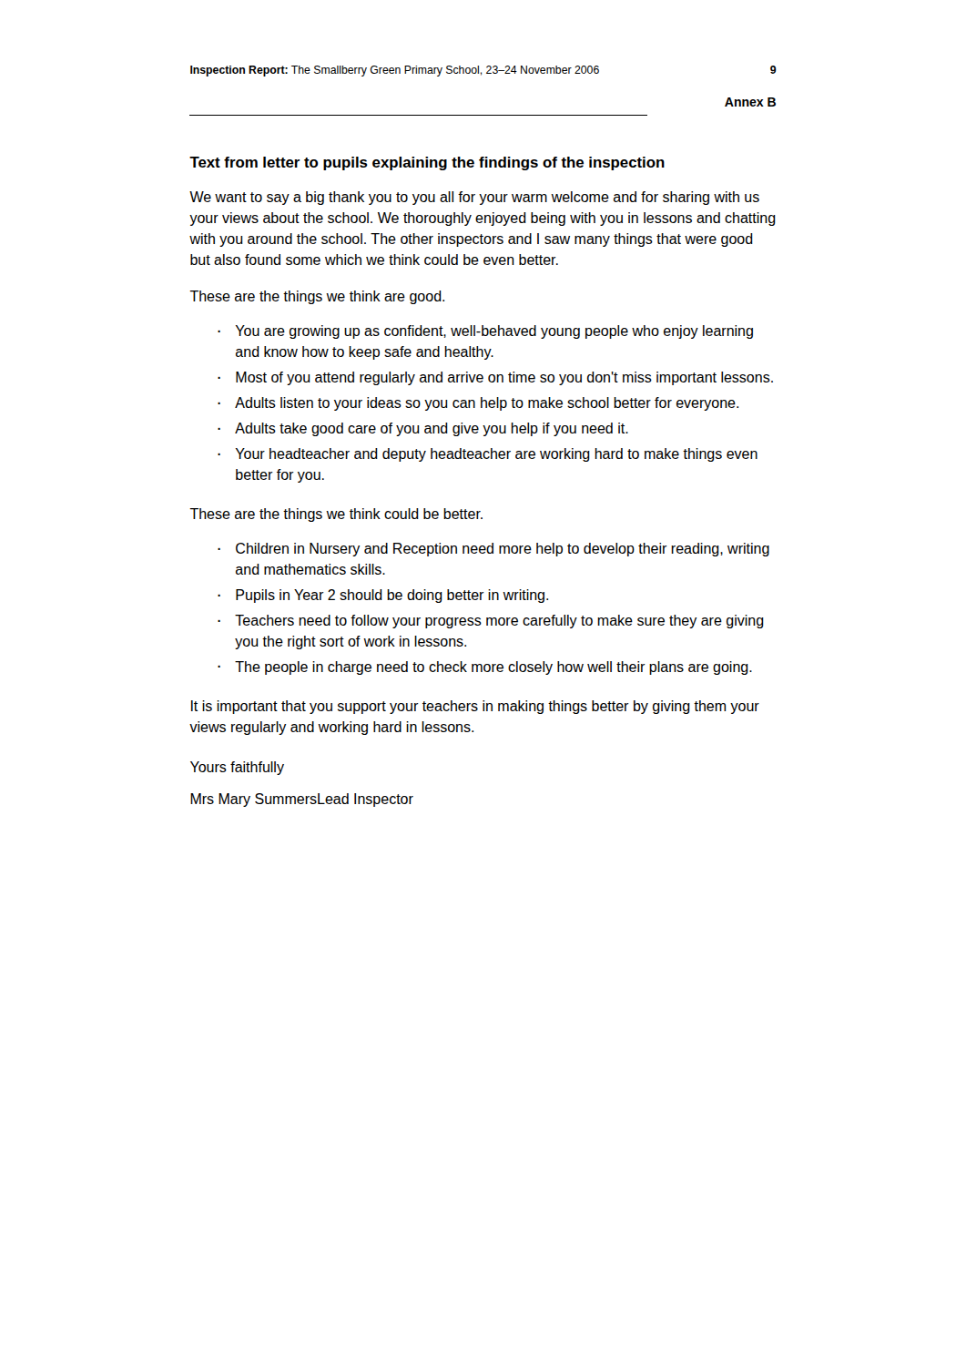Inspection Report: The Smallberry Green Primary School, 23–24 November 2006
9
Annex B
Text from letter to pupils explaining the findings of the inspection
We want to say a big thank you to you all for your warm welcome and for sharing with us your views about the school. We thoroughly enjoyed being with you in lessons and chatting with you around the school. The other inspectors and I saw many things that were good but also found some which we think could be even better.
These are the things we think are good.
You are growing up as confident, well-behaved young people who enjoy learning and know how to keep safe and healthy.
Most of you attend regularly and arrive on time so you don't miss important lessons.
Adults listen to your ideas so you can help to make school better for everyone.
Adults take good care of you and give you help if you need it.
Your headteacher and deputy headteacher are working hard to make things even better for you.
These are the things we think could be better.
Children in Nursery and Reception need more help to develop their reading, writing and mathematics skills.
Pupils in Year 2 should be doing better in writing.
Teachers need to follow your progress more carefully to make sure they are giving you the right sort of work in lessons.
The people in charge need to check more closely how well their plans are going.
It is important that you support your teachers in making things better by giving them your views regularly and working hard in lessons.
Yours faithfully
Mrs Mary SummersLead Inspector